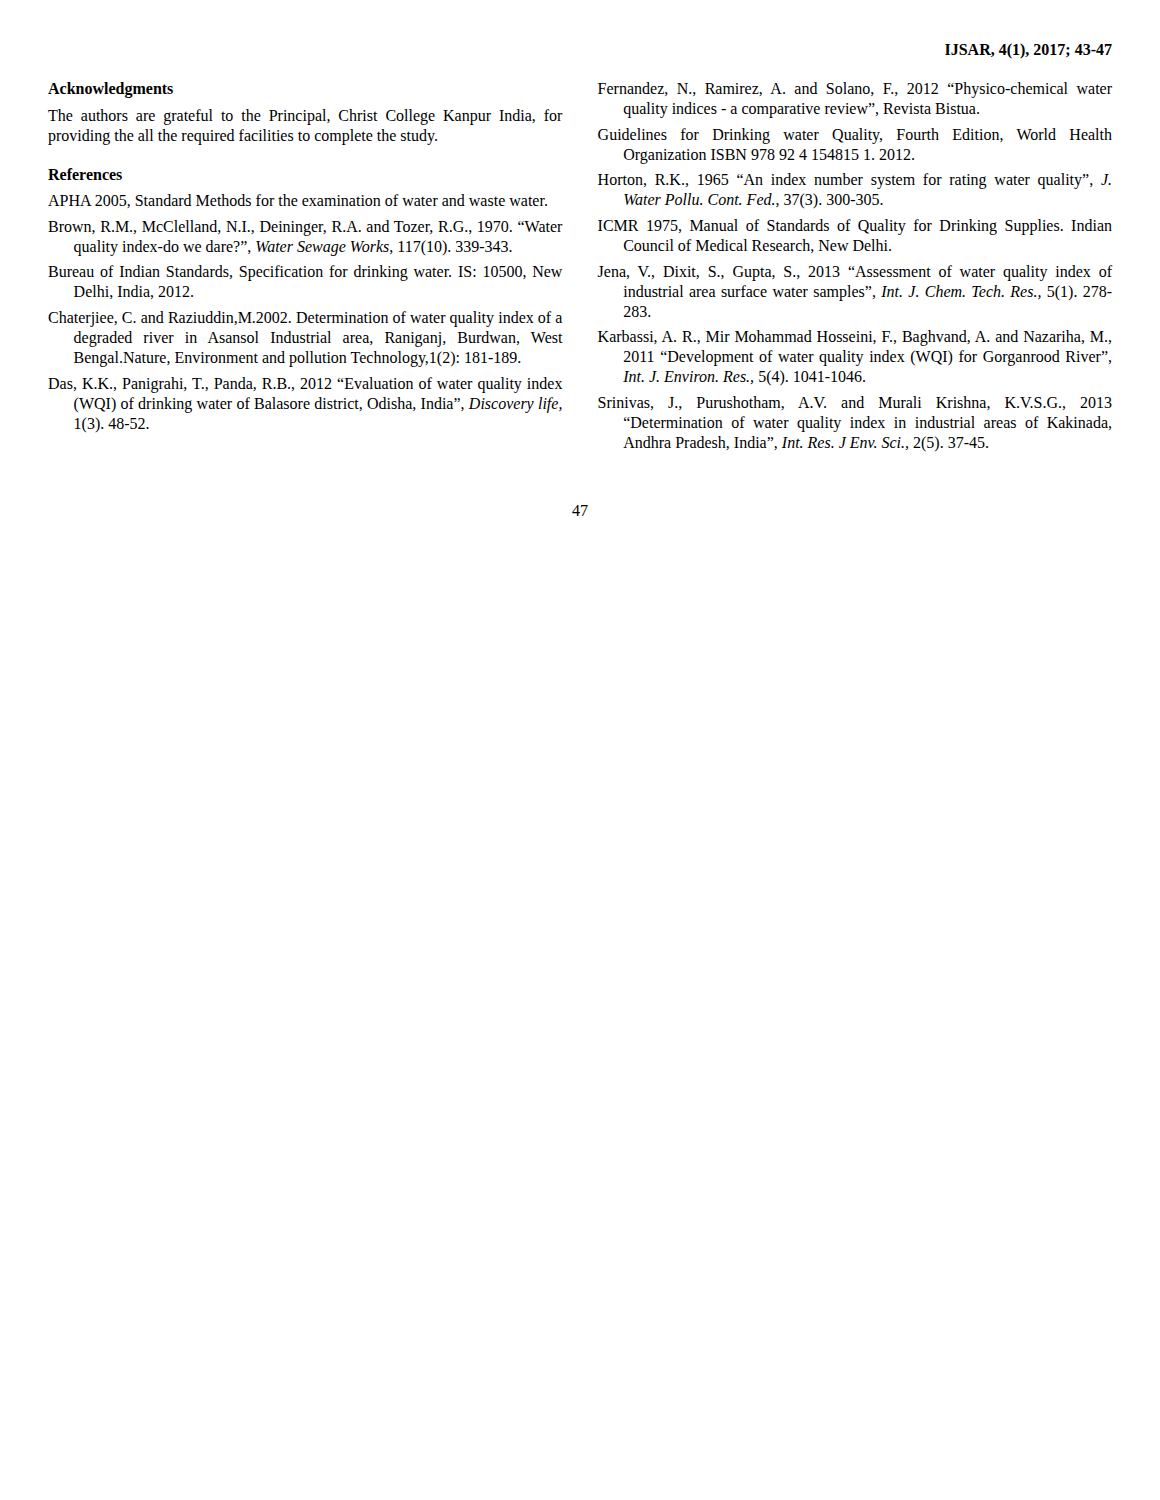IJSAR, 4(1), 2017; 43-47
Acknowledgments
The authors are grateful to the Principal, Christ College Kanpur India, for providing the all the required facilities to complete the study.
References
APHA 2005, Standard Methods for the examination of water and waste water.
Brown, R.M., McClelland, N.I., Deininger, R.A. and Tozer, R.G., 1970. “Water quality index-do we dare?”, Water Sewage Works, 117(10). 339-343.
Bureau of Indian Standards, Specification for drinking water. IS: 10500, New Delhi, India, 2012.
Chaterjiee, C. and Raziuddin,M.2002. Determination of water quality index of a degraded river in Asansol Industrial area, Raniganj, Burdwan, West Bengal.Nature, Environment and pollution Technology,1(2): 181-189.
Das, K.K., Panigrahi, T., Panda, R.B., 2012 “Evaluation of water quality index (WQI) of drinking water of Balasore district, Odisha, India”, Discovery life, 1(3). 48-52.
Fernandez, N., Ramirez, A. and Solano, F., 2012 “Physico-chemical water quality indices - a comparative review”, Revista Bistua.
Guidelines for Drinking water Quality, Fourth Edition, World Health Organization ISBN 978 92 4 154815 1. 2012.
Horton, R.K., 1965 “An index number system for rating water quality”, J. Water Pollu. Cont. Fed., 37(3). 300-305.
ICMR 1975, Manual of Standards of Quality for Drinking Supplies. Indian Council of Medical Research, New Delhi.
Jena, V., Dixit, S., Gupta, S., 2013 “Assessment of water quality index of industrial area surface water samples”, Int. J. Chem. Tech. Res., 5(1). 278-283.
Karbassi, A. R., Mir Mohammad Hosseini, F., Baghvand, A. and Nazariha, M., 2011 “Development of water quality index (WQI) for Gorganrood River”, Int. J. Environ. Res., 5(4). 1041-1046.
Srinivas, J., Purushotham, A.V. and Murali Krishna, K.V.S.G., 2013 “Determination of water quality index in industrial areas of Kakinada, Andhra Pradesh, India”, Int. Res. J Env. Sci., 2(5). 37-45.
47